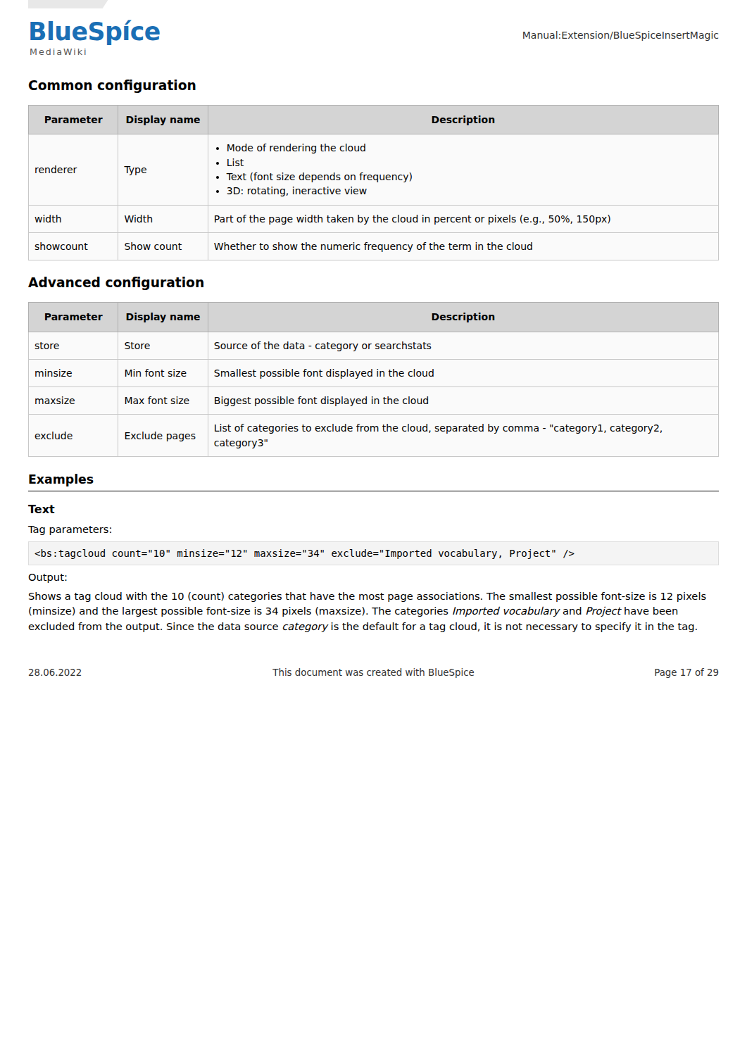BlueSpíce
MediaWiki
Manual:Extension/BlueSpiceInsertMagic
Common configuration
| Parameter | Display name | Description |
| --- | --- | --- |
| renderer | Type | Mode of rendering the cloud List Text (font size depends on frequency) 3D: rotating, ineractive view |
| width | Width | Part of the page width taken by the cloud in percent or pixels (e.g., 50%, 150px) |
| showcount | Show count | Whether to show the numeric frequency of the term in the cloud |
Advanced configuration
| Parameter | Display name | Description |
| --- | --- | --- |
| store | Store | Source of the data - category or searchstats |
| minsize | Min font size | Smallest possible font displayed in the cloud |
| maxsize | Max font size | Biggest possible font displayed in the cloud |
| exclude | Exclude pages | List of categories to exclude from the cloud, separated by comma - "category1, category2, category3" |
Examples
Text
Tag parameters:
<bs:tagcloud count="10" minsize="12" maxsize="34" exclude="Imported vocabulary, Project" />
Output:
Shows a tag cloud with the 10 (count) categories that have the most page associations. The smallest possible font-size is 12 pixels (minsize) and the largest possible font-size is 34 pixels (maxsize). The categories Imported vocabulary and Project have been excluded from the output. Since the data source category is the default for a tag cloud, it is not necessary to specify it in the tag.
28.06.2022
This document was created with BlueSpice
Page 17 of 29